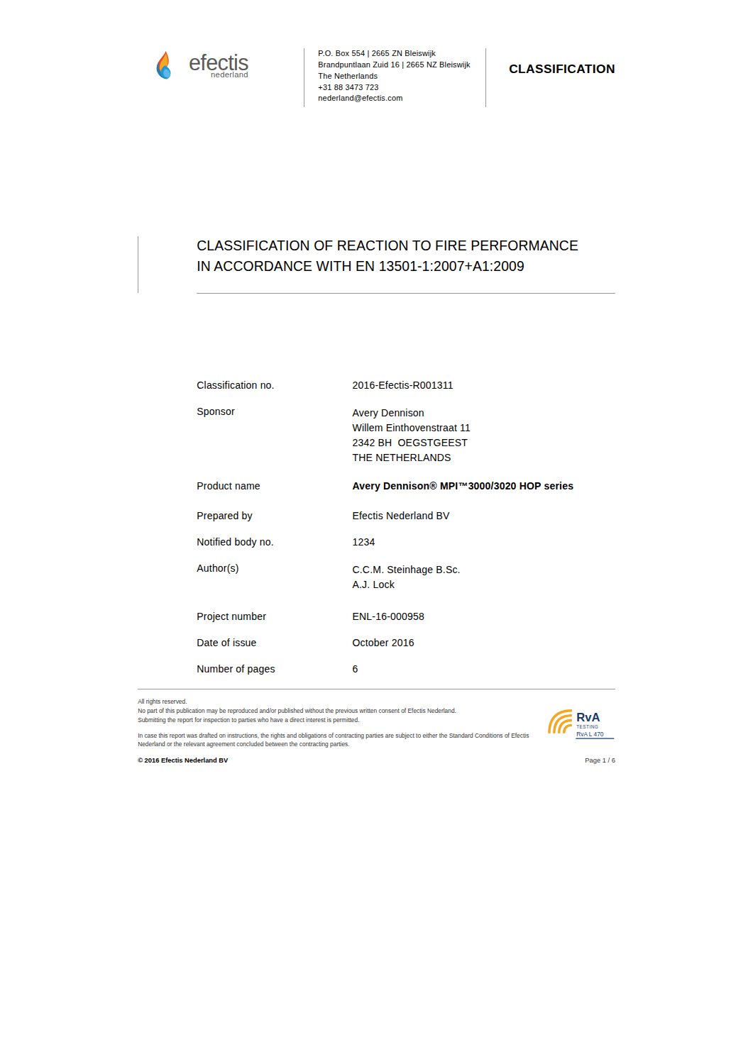efectis
nederland
P.O. Box 554 | 2665 ZN Bleiswijk
Brandpuntlaan Zuid 16 | 2665 NZ Bleiswijk
The Netherlands
+31 88 3473 723
nederland@efectis.com
CLASSIFICATION
CLASSIFICATION OF REACTION TO FIRE PERFORMANCE
IN ACCORDANCE WITH EN 13501-1:2007+A1:2009
| Classification no. | 2016-Efectis-R001311 |
| Sponsor | Avery Dennison Willem Einthovenstraat 11 2342 BH OEGSTGEEST THE NETHERLANDS |
| Product name | Avery Dennison® MPI™3000/3020 HOP series |
| Prepared by | Efectis Nederland BV |
| Notified body no. | 1234 |
| Author(s) | C.C.M. Steinhage B.Sc. A.J. Lock |
| Project number | ENL-16-000958 |
| Date of issue | October 2016 |
| Number of pages | 6 |
All rights reserved.
No part of this publication may be reproduced and/or published without the previous written consent of Efectis Nederland.
Submitting the report for inspection to parties who have a direct interest is permitted.
In case this report was drafted on instructions, the rights and obligations of contracting parties are subject to either the Standard Conditions of Efectis Nederland or the relevant agreement concluded between the contracting parties.
RvA TESTING RvA L 470
© 2016 Efectis Nederland BV Page 1 / 6